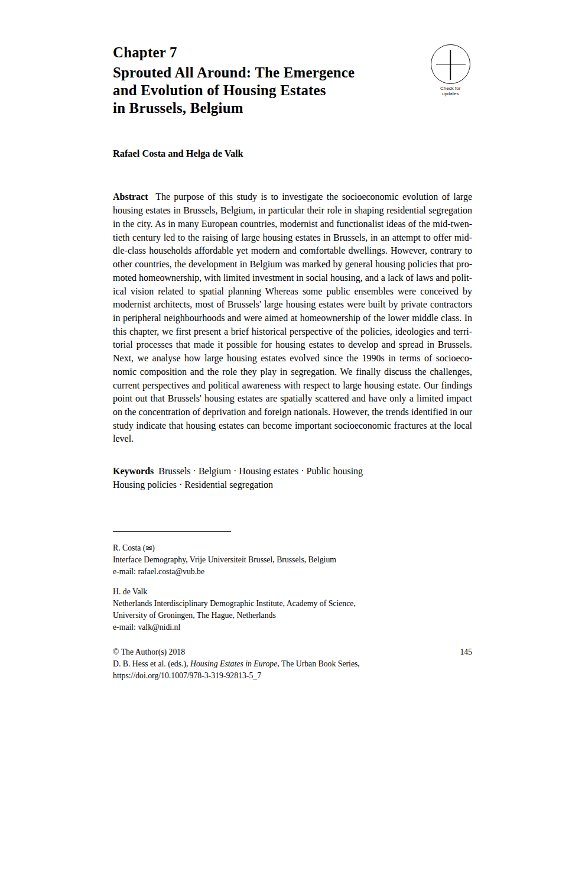Check for
updates
Chapter 7
Sprouted All Around: The Emergence
and Evolution of Housing Estates
in Brussels, Belgium
Rafael Costa and Helga de Valk
Abstract The purpose of this study is to investigate the socioeconomic evolution of large housing estates in Brussels, Belgium, in particular their role in shaping residential segregation in the city. As in many European countries, modernist and functionalist ideas of the mid-twentieth century led to the raising of large housing estates in Brussels, in an attempt to offer middle-class households affordable yet modern and comfortable dwellings. However, contrary to other countries, the development in Belgium was marked by general housing policies that promoted homeownership, with limited investment in social housing, and a lack of laws and political vision related to spatial planning Whereas some public ensembles were conceived by modernist architects, most of Brussels' large housing estates were built by private contractors in peripheral neighbourhoods and were aimed at homeownership of the lower middle class. In this chapter, we first present a brief historical perspective of the policies, ideologies and territorial processes that made it possible for housing estates to develop and spread in Brussels. Next, we analyse how large housing estates evolved since the 1990s in terms of socioeconomic composition and the role they play in segregation. We finally discuss the challenges, current perspectives and political awareness with respect to large housing estate. Our findings point out that Brussels' housing estates are spatially scattered and have only a limited impact on the concentration of deprivation and foreign nationals. However, the trends identified in our study indicate that housing estates can become important socioeconomic fractures at the local level.
Keywords Brussels · Belgium · Housing estates · Public housing
Housing policies · Residential segregation
R. Costa (✉)
Interface Demography, Vrije Universiteit Brussel, Brussels, Belgium
e-mail: rafael.costa@vub.be
H. de Valk
Netherlands Interdisciplinary Demographic Institute, Academy of Science,
University of Groningen, The Hague, Netherlands
e-mail: valk@nidi.nl
© The Author(s) 2018
D. B. Hess et al. (eds.), Housing Estates in Europe, The Urban Book Series,
https://doi.org/10.1007/978-3-319-92813-5_7
145